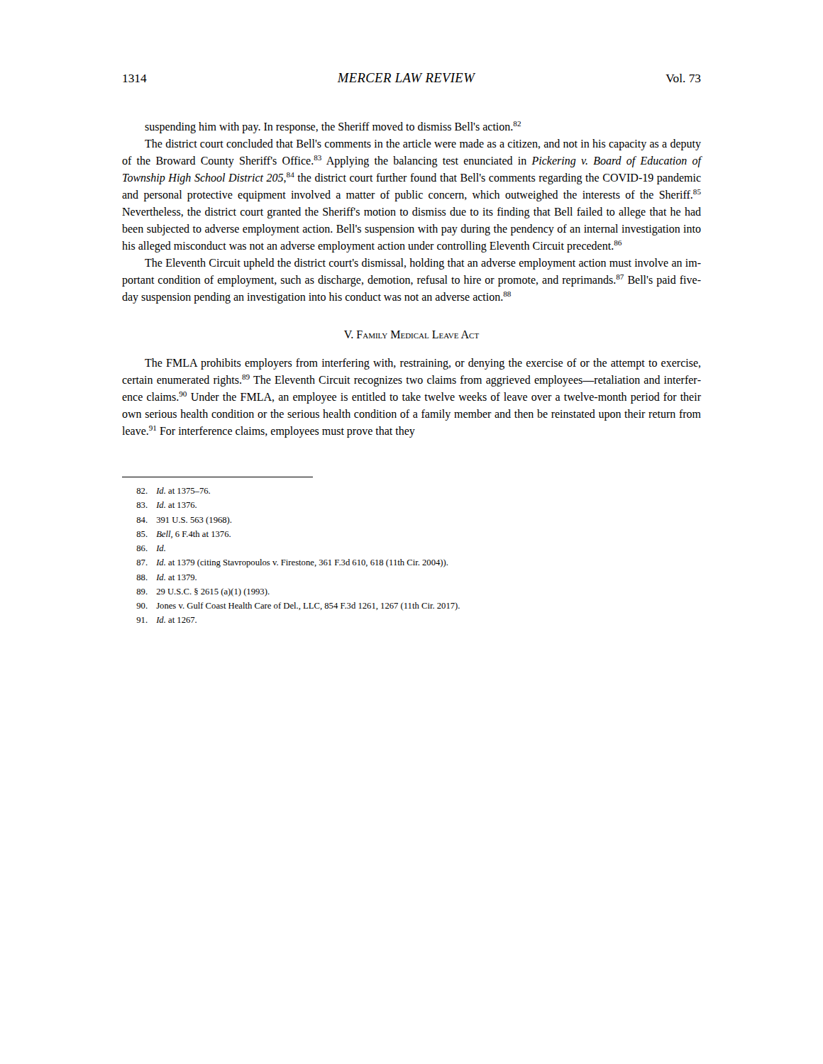1314 MERCER LAW REVIEW Vol. 73
suspending him with pay. In response, the Sheriff moved to dismiss Bell's action.82
The district court concluded that Bell's comments in the article were made as a citizen, and not in his capacity as a deputy of the Broward County Sheriff's Office.83 Applying the balancing test enunciated in Pickering v. Board of Education of Township High School District 205,84 the district court further found that Bell's comments regarding the COVID-19 pandemic and personal protective equipment involved a matter of public concern, which outweighed the interests of the Sheriff.85 Nevertheless, the district court granted the Sheriff's motion to dismiss due to its finding that Bell failed to allege that he had been subjected to adverse employment action. Bell's suspension with pay during the pendency of an internal investigation into his alleged misconduct was not an adverse employment action under controlling Eleventh Circuit precedent.86
The Eleventh Circuit upheld the district court's dismissal, holding that an adverse employment action must involve an important condition of employment, such as discharge, demotion, refusal to hire or promote, and reprimands.87 Bell's paid five-day suspension pending an investigation into his conduct was not an adverse action.88
V. Family Medical Leave Act
The FMLA prohibits employers from interfering with, restraining, or denying the exercise of or the attempt to exercise, certain enumerated rights.89 The Eleventh Circuit recognizes two claims from aggrieved employees—retaliation and interference claims.90 Under the FMLA, an employee is entitled to take twelve weeks of leave over a twelve-month period for their own serious health condition or the serious health condition of a family member and then be reinstated upon their return from leave.91 For interference claims, employees must prove that they
Id. at 1375–76.
Id. at 1376.
391 U.S. 563 (1968).
Bell, 6 F.4th at 1376.
Id.
Id. at 1379 (citing Stavropoulos v. Firestone, 361 F.3d 610, 618 (11th Cir. 2004)).
Id. at 1379.
29 U.S.C. § 2615 (a)(1) (1993).
Jones v. Gulf Coast Health Care of Del., LLC, 854 F.3d 1261, 1267 (11th Cir. 2017).
Id. at 1267.